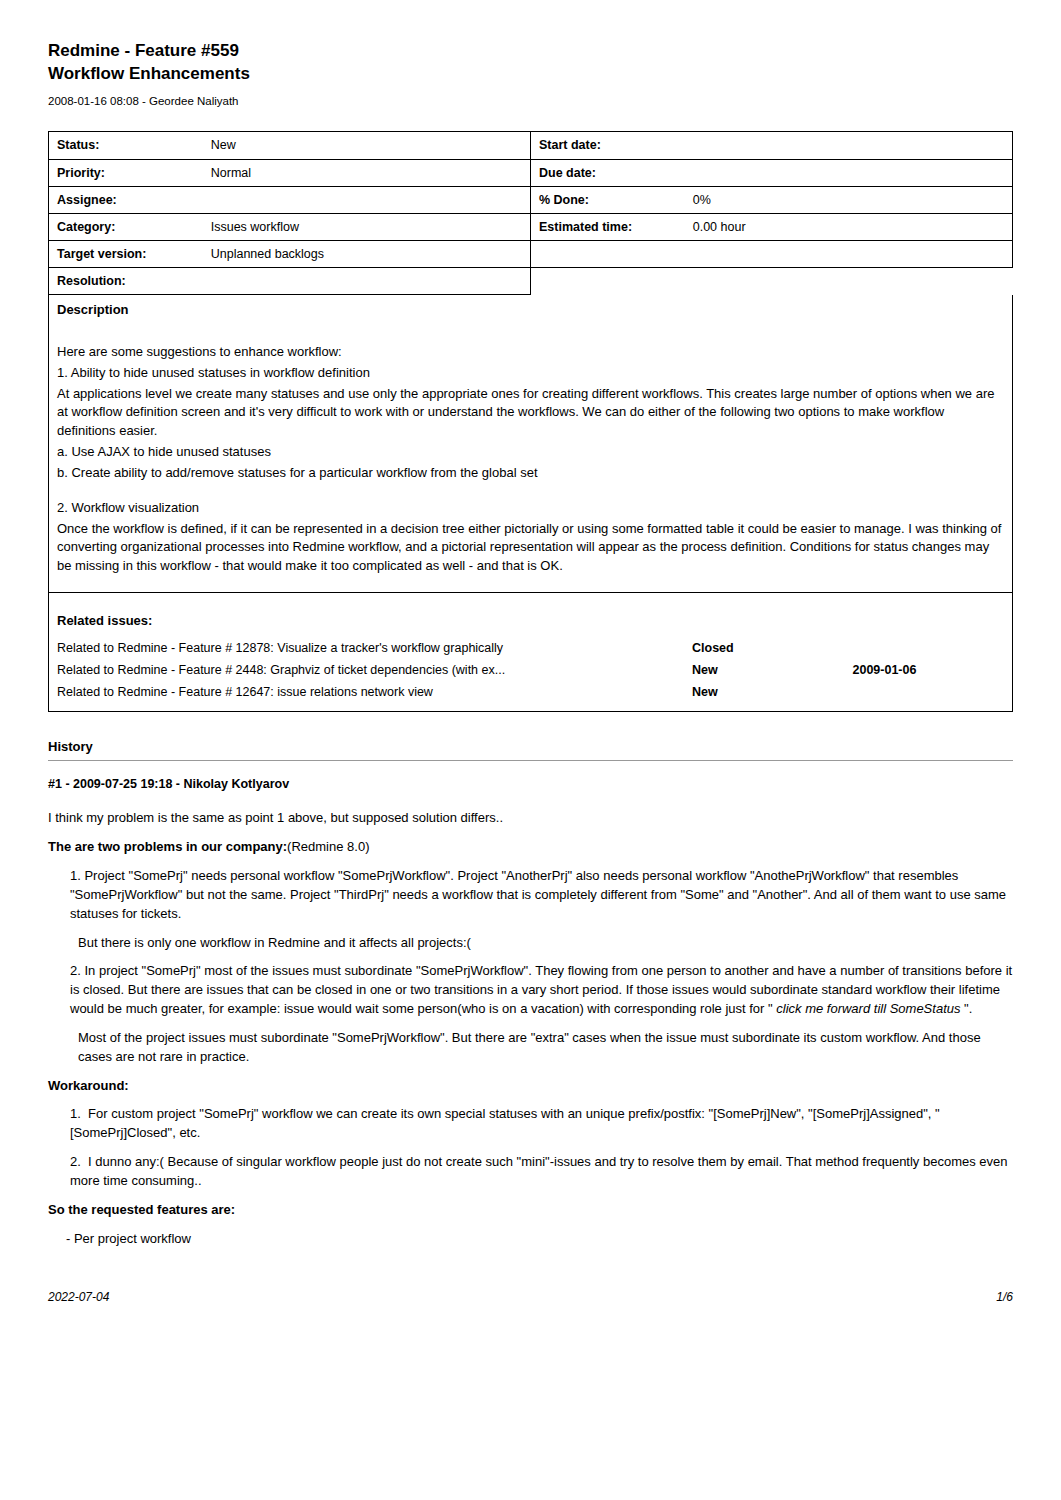Redmine - Feature #559
Workflow Enhancements
2008-01-16 08:08 - Geordee Naliyath
| Status: | New | Start date: | |
| Priority: | Normal | Due date: | |
| Assignee: | | % Done: | 0% |
| Category: | Issues workflow | Estimated time: | 0.00 hour |
| Target version: | Unplanned backlogs | |
| Resolution: | | |
Description
Here are some suggestions to enhance workflow:
1. Ability to hide unused statuses in workflow definition
At applications level we create many statuses and use only the appropriate ones for creating different workflows. This creates large number of options when we are at workflow definition screen and it's very difficult to work with or understand the workflows. We can do either of the following two options to make workflow definitions easier.
a. Use AJAX to hide unused statuses
b. Create ability to add/remove statuses for a particular workflow from the global set
2. Workflow visualization
Once the workflow is defined, if it can be represented in a decision tree either pictorially or using some formatted table it could be easier to manage. I was thinking of converting organizational processes into Redmine workflow, and a pictorial representation will appear as the process definition. Conditions for status changes may be missing in this workflow - that would make it too complicated as well - and that is OK.
Related issues:
| Related to Redmine - Feature # 12878: Visualize a tracker's workflow graphically | Closed | |
| Related to Redmine - Feature # 2448: Graphviz of ticket dependencies (with ex... | New | 2009-01-06 |
| Related to Redmine - Feature # 12647: issue relations network view | New | |
History
#1 - 2009-07-25 19:18 - Nikolay Kotlyarov
I think my problem is the same as point 1 above, but supposed solution differs..
The are two problems in our company:(Redmine 8.0)
1. Project "SomePrj" needs personal workflow "SomePrjWorkflow". Project "AnotherPrj" also needs personal workflow "AnothePrjWorkflow" that resembles "SomePrjWorkflow" but not the same. Project "ThirdPrj" needs a workflow that is completely different from "Some" and "Another". And all of them want to use same statuses for tickets.
But there is only one workflow in Redmine and it affects all projects:(
2. In project "SomePrj" most of the issues must subordinate "SomePrjWorkflow". They flowing from one person to another and have a number of transitions before it is closed. But there are issues that can be closed in one or two transitions in a vary short period. If those issues would subordinate standard workflow their lifetime would be much greater, for example: issue would wait some person(who is on a vacation) with corresponding role just for " click me forward till SomeStatus ".
Most of the project issues must subordinate "SomePrjWorkflow". But there are "extra" cases when the issue must subordinate its custom workflow. And those cases are not rare in practice.
Workaround:
1. For custom project "SomePrj" workflow we can create its own special statuses with an unique prefix/postfix: "[SomePrj]New", "[SomePrj]Assigned", "[SomePrj]Closed", etc.
2. I dunno any:( Because of singular workflow people just do not create such "mini"-issues and try to resolve them by email. That method frequently becomes even more time consuming..
So the requested features are:
Per project workflow
2022-07-04 1/6